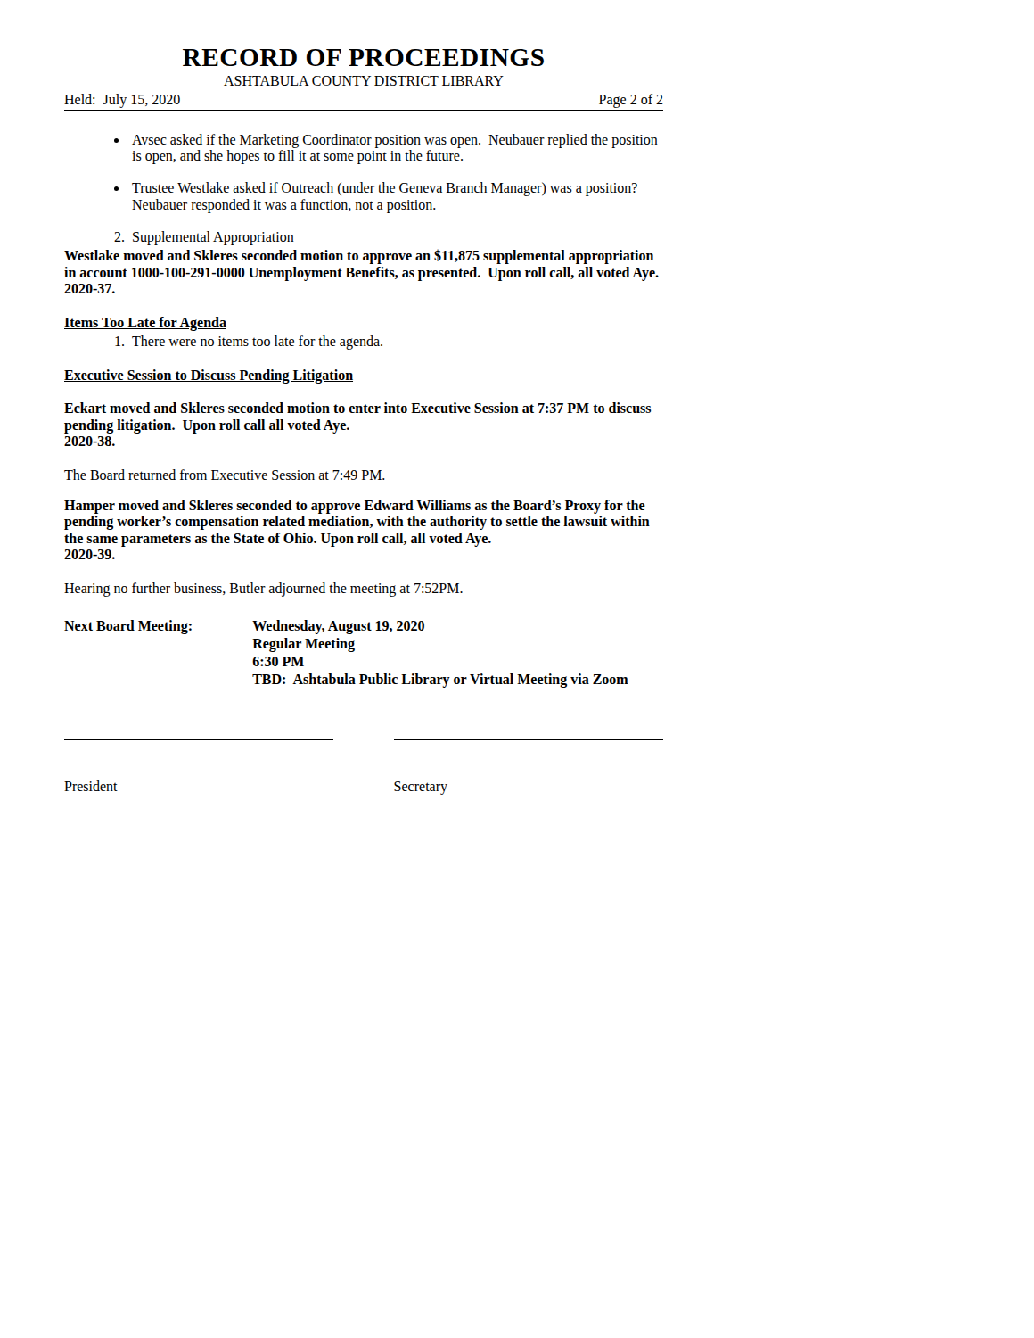RECORD OF PROCEEDINGS
ASHTABULA COUNTY DISTRICT LIBRARY
Held: July 15, 2020 Page 2 of 2
Avsec asked if the Marketing Coordinator position was open. Neubauer replied the position is open, and she hopes to fill it at some point in the future.
Trustee Westlake asked if Outreach (under the Geneva Branch Manager) was a position? Neubauer responded it was a function, not a position.
Supplemental Appropriation
Westlake moved and Skleres seconded motion to approve an $11,875 supplemental appropriation in account 1000-100-291-0000 Unemployment Benefits, as presented. Upon roll call, all voted Aye. 2020-37.
Items Too Late for Agenda
There were no items too late for the agenda.
Executive Session to Discuss Pending Litigation
Eckart moved and Skleres seconded motion to enter into Executive Session at 7:37 PM to discuss pending litigation. Upon roll call all voted Aye.
2020-38.
The Board returned from Executive Session at 7:49 PM.
Hamper moved and Skleres seconded to approve Edward Williams as the Board’s Proxy for the pending worker’s compensation related mediation, with the authority to settle the lawsuit within the same parameters as the State of Ohio. Upon roll call, all voted Aye.
2020-39.
Hearing no further business, Butler adjourned the meeting at 7:52PM.
Next Board Meeting:
Wednesday, August 19, 2020
Regular Meeting
6:30 PM
TBD: Ashtabula Public Library or Virtual Meeting via Zoom
President
Secretary